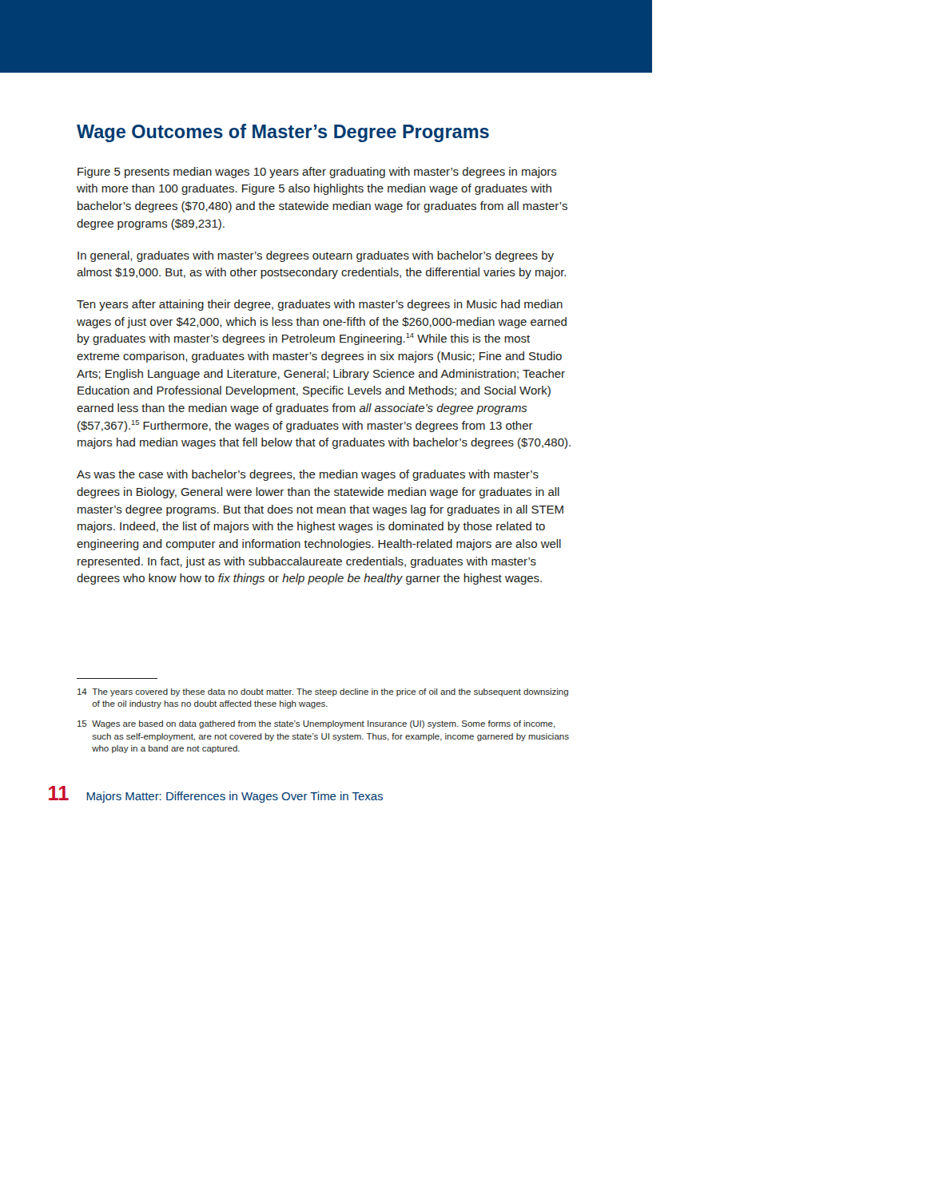Wage Outcomes of Master’s Degree Programs
Figure 5 presents median wages 10 years after graduating with master’s degrees in majors with more than 100 graduates. Figure 5 also highlights the median wage of graduates with bachelor’s degrees ($70,480) and the statewide median wage for graduates from all master’s degree programs ($89,231).
In general, graduates with master’s degrees outearn graduates with bachelor’s degrees by almost $19,000. But, as with other postsecondary credentials, the differential varies by major.
Ten years after attaining their degree, graduates with master’s degrees in Music had median wages of just over $42,000, which is less than one-fifth of the $260,000-median wage earned by graduates with master’s degrees in Petroleum Engineering.14 While this is the most extreme comparison, graduates with master’s degrees in six majors (Music; Fine and Studio Arts; English Language and Literature, General; Library Science and Administration; Teacher Education and Professional Development, Specific Levels and Methods; and Social Work) earned less than the median wage of graduates from all associate’s degree programs ($57,367).15 Furthermore, the wages of graduates with master’s degrees from 13 other majors had median wages that fell below that of graduates with bachelor’s degrees ($70,480).
As was the case with bachelor’s degrees, the median wages of graduates with master’s degrees in Biology, General were lower than the statewide median wage for graduates in all master’s degree programs. But that does not mean that wages lag for graduates in all STEM majors. Indeed, the list of majors with the highest wages is dominated by those related to engineering and computer and information technologies. Health-related majors are also well represented. In fact, just as with subbaccalaureate credentials, graduates with master’s degrees who know how to fix things or help people be healthy garner the highest wages.
14
The years covered by these data no doubt matter. The steep decline in the price of oil and the subsequent downsizing of the oil industry has no doubt affected these high wages.
15
Wages are based on data gathered from the state’s Unemployment Insurance (UI) system. Some forms of income, such as self-employment, are not covered by the state’s UI system. Thus, for example, income garnered by musicians who play in a band are not captured.
11
Majors Matter: Differences in Wages Over Time in Texas